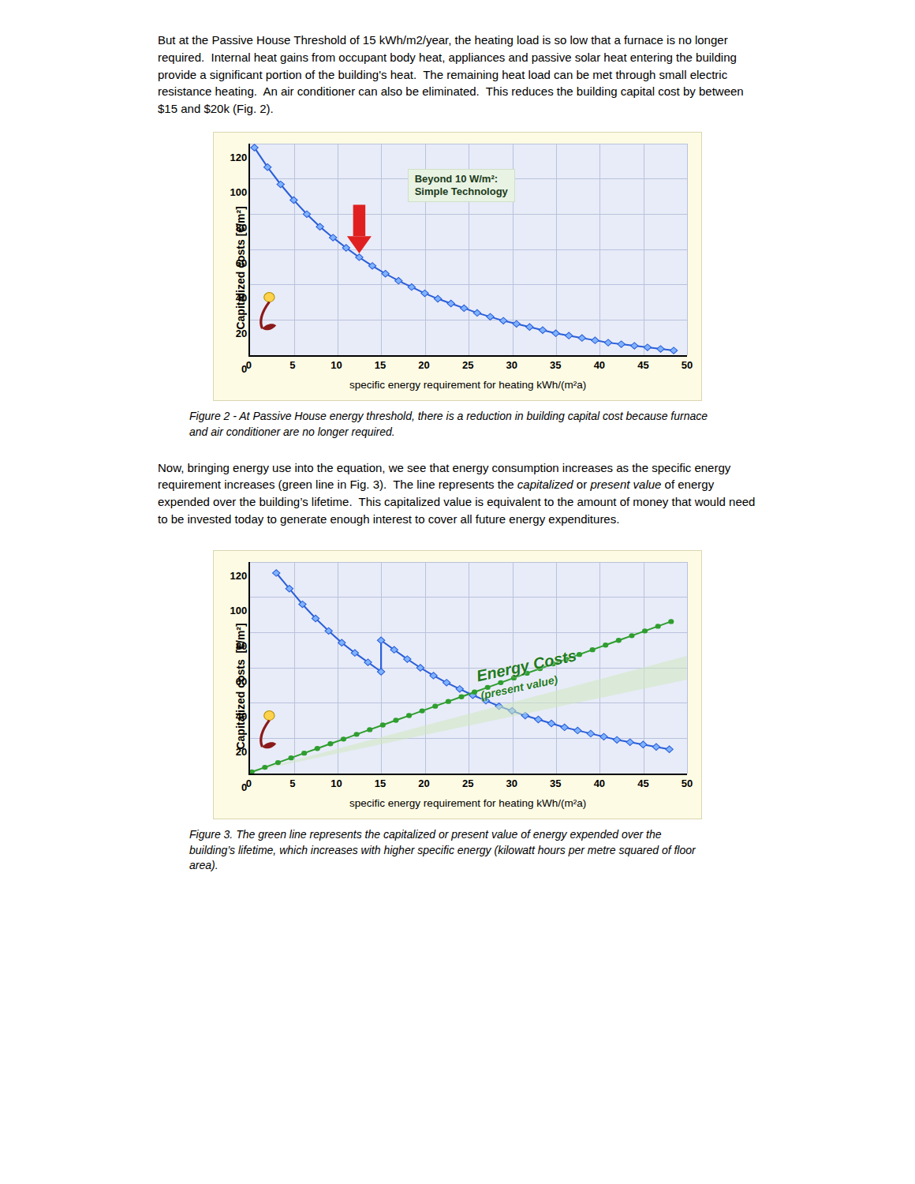But at the Passive House Threshold of 15 kWh/m2/year, the heating load is so low that a furnace is no longer required. Internal heat gains from occupant body heat, appliances and passive solar heat entering the building provide a significant portion of the building's heat. The remaining heat load can be met through small electric resistance heating. An air conditioner can also be eliminated. This reduces the building capital cost by between $15 and $20k (Fig. 2).
Capitalized costs [€/m²]
120 100 80 60 40 20 0
Beyond 10 W/m²:
Simple Technology
0 5 10 15 20 25 30 35 40 45 50
specific energy requirement for heating kWh/(m²a)
Figure 2 - At Passive House energy threshold, there is a reduction in building capital cost because furnace and air conditioner are no longer required.
Now, bringing energy use into the equation, we see that energy consumption increases as the specific energy requirement increases (green line in Fig. 3). The line represents the capitalized or present value of energy expended over the building’s lifetime. This capitalized value is equivalent to the amount of money that would need to be invested today to generate enough interest to cover all future energy expenditures.
Capitalized costs [€/m²]
120 100 80 60 40 20 0
Energy Costs (present value)
0 5 10 15 20 25 30 35 40 45 50
specific energy requirement for heating kWh/(m²a)
Figure 3. The green line represents the capitalized or present value of energy expended over the building’s lifetime, which increases with higher specific energy (kilowatt hours per metre squared of floor area).